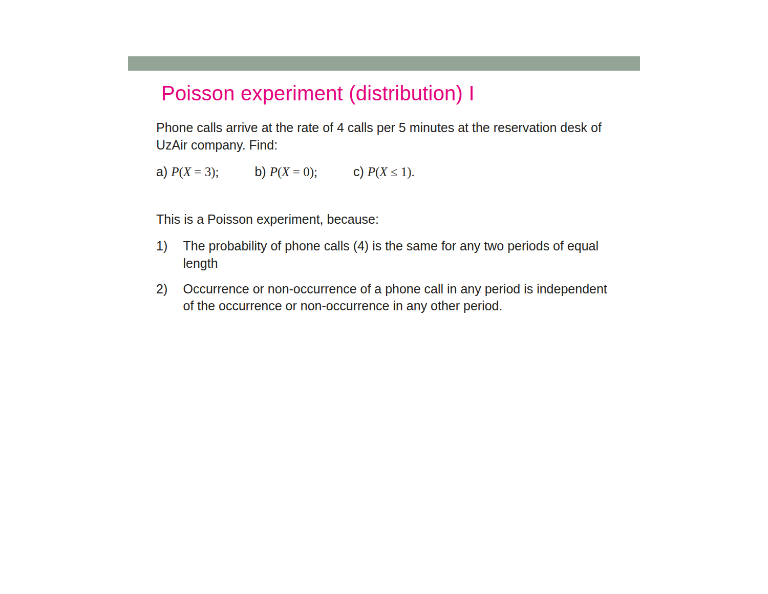Poisson experiment (distribution) I
Phone calls arrive at the rate of 4 calls per 5 minutes at the reservation desk of UzAir company. Find:
a) P(X = 3); b) P(X = 0); c) P(X ≤ 1).
This is a Poisson experiment, because:
1) The probability of phone calls (4) is the same for any two periods of equal length
2) Occurrence or non-occurrence of a phone call in any period is independent of the occurrence or non-occurrence in any other period.